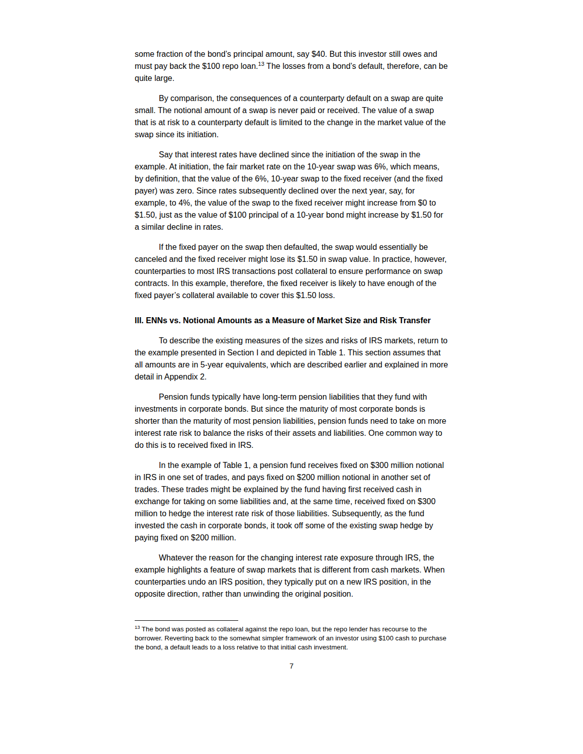some fraction of the bond’s principal amount, say $40. But this investor still owes and must pay back the $100 repo loan.13 The losses from a bond’s default, therefore, can be quite large.
By comparison, the consequences of a counterparty default on a swap are quite small. The notional amount of a swap is never paid or received. The value of a swap that is at risk to a counterparty default is limited to the change in the market value of the swap since its initiation.
Say that interest rates have declined since the initiation of the swap in the example. At initiation, the fair market rate on the 10-year swap was 6%, which means, by definition, that the value of the 6%, 10-year swap to the fixed receiver (and the fixed payer) was zero. Since rates subsequently declined over the next year, say, for example, to 4%, the value of the swap to the fixed receiver might increase from $0 to $1.50, just as the value of $100 principal of a 10-year bond might increase by $1.50 for a similar decline in rates.
If the fixed payer on the swap then defaulted, the swap would essentially be canceled and the fixed receiver might lose its $1.50 in swap value. In practice, however, counterparties to most IRS transactions post collateral to ensure performance on swap contracts. In this example, therefore, the fixed receiver is likely to have enough of the fixed payer’s collateral available to cover this $1.50 loss.
III. ENNs vs. Notional Amounts as a Measure of Market Size and Risk Transfer
To describe the existing measures of the sizes and risks of IRS markets, return to the example presented in Section I and depicted in Table 1. This section assumes that all amounts are in 5-year equivalents, which are described earlier and explained in more detail in Appendix 2.
Pension funds typically have long-term pension liabilities that they fund with investments in corporate bonds. But since the maturity of most corporate bonds is shorter than the maturity of most pension liabilities, pension funds need to take on more interest rate risk to balance the risks of their assets and liabilities. One common way to do this is to received fixed in IRS.
In the example of Table 1, a pension fund receives fixed on $300 million notional in IRS in one set of trades, and pays fixed on $200 million notional in another set of trades. These trades might be explained by the fund having first received cash in exchange for taking on some liabilities and, at the same time, received fixed on $300 million to hedge the interest rate risk of those liabilities. Subsequently, as the fund invested the cash in corporate bonds, it took off some of the existing swap hedge by paying fixed on $200 million.
Whatever the reason for the changing interest rate exposure through IRS, the example highlights a feature of swap markets that is different from cash markets. When counterparties undo an IRS position, they typically put on a new IRS position, in the opposite direction, rather than unwinding the original position.
13 The bond was posted as collateral against the repo loan, but the repo lender has recourse to the borrower. Reverting back to the somewhat simpler framework of an investor using $100 cash to purchase the bond, a default leads to a loss relative to that initial cash investment.
7